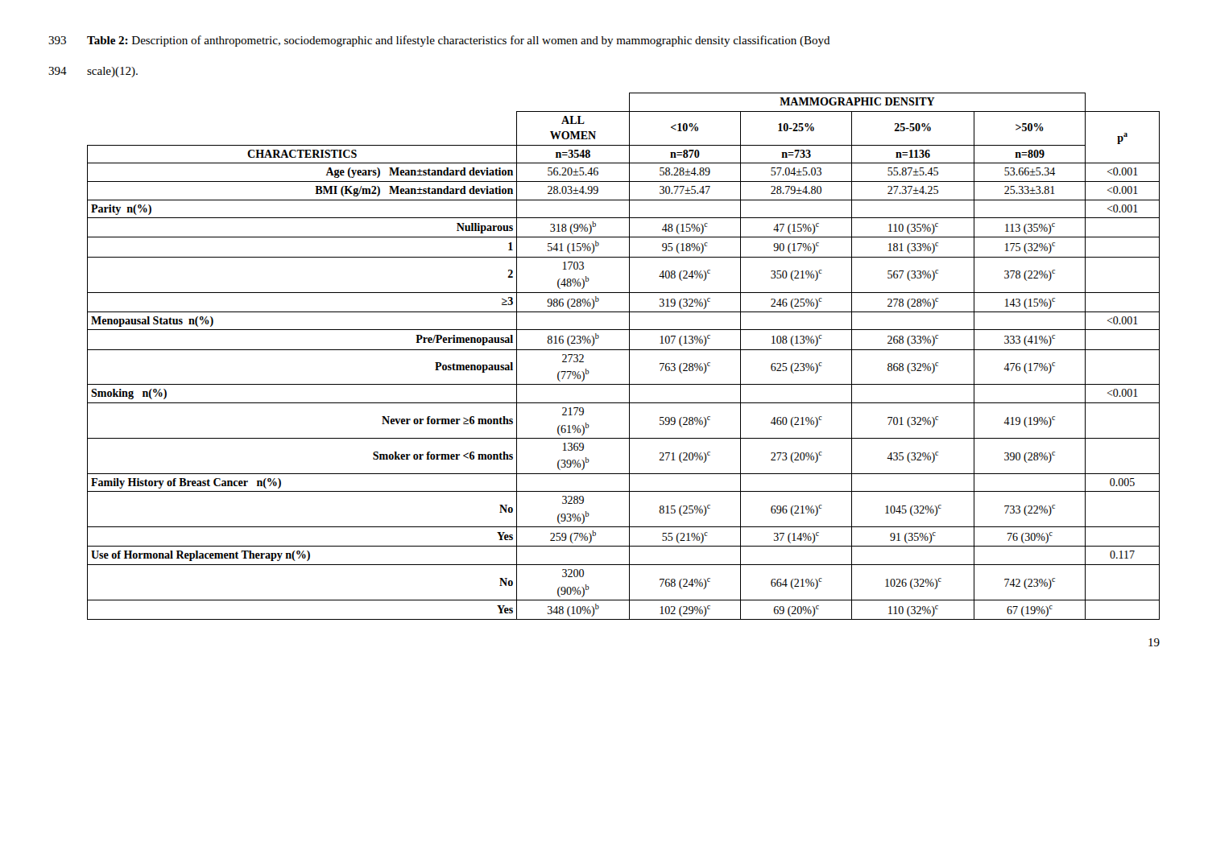393
Table 2: Description of anthropometric, sociodemographic and lifestyle characteristics for all women and by mammographic density classification (Boyd
394
scale)(12).
| | | MAMMOGRAPHIC DENSITY | |
| | ALL WOMEN | <10% | 10-25% | 25-50% | >50% | p a |
| CHARACTERISTICS | n=3548 | n=870 | n=733 | n=1136 | n=809 |
| Age (years) Mean±standard deviation | 56.20±5.46 | 58.28±4.89 | 57.04±5.03 | 55.87±5.45 | 53.66±5.34 | <0.001 |
| BMI (Kg/m2) Mean±standard deviation | 28.03±4.99 | 30.77±5.47 | 28.79±4.80 | 27.37±4.25 | 25.33±3.81 | <0.001 |
| Parity n(%) | | | | | | <0.001 |
| Nulliparous | 318 (9%) b | 48 (15%) c | 47 (15%) c | 110 (35%) c | 113 (35%) c | |
| 1 | 541 (15%) b | 95 (18%) c | 90 (17%) c | 181 (33%) c | 175 (32%) c | |
| 2 | 1703 (48%) b | 408 (24%) c | 350 (21%) c | 567 (33%) c | 378 (22%) c | |
| ≥3 | 986 (28%) b | 319 (32%) c | 246 (25%) c | 278 (28%) c | 143 (15%) c | |
| Menopausal Status n(%) | | | | | | <0.001 |
| Pre/Perimenopausal | 816 (23%) b | 107 (13%) c | 108 (13%) c | 268 (33%) c | 333 (41%) c | |
| Postmenopausal | 2732 (77%) b | 763 (28%) c | 625 (23%) c | 868 (32%) c | 476 (17%) c | |
| Smoking n(%) | | | | | | <0.001 |
| Never or former ≥6 months | 2179 (61%) b | 599 (28%) c | 460 (21%) c | 701 (32%) c | 419 (19%) c | |
| Smoker or former <6 months | 1369 (39%) b | 271 (20%) c | 273 (20%) c | 435 (32%) c | 390 (28%) c | |
| Family History of Breast Cancer n(%) | | | | | | 0.005 |
| No | 3289 (93%) b | 815 (25%) c | 696 (21%) c | 1045 (32%) c | 733 (22%) c | |
| Yes | 259 (7%) b | 55 (21%) c | 37 (14%) c | 91 (35%) c | 76 (30%) c | |
| Use of Hormonal Replacement Therapy n(%) | | | | | | 0.117 |
| No | 3200 (90%) b | 768 (24%) c | 664 (21%) c | 1026 (32%) c | 742 (23%) c | |
| Yes | 348 (10%) b | 102 (29%) c | 69 (20%) c | 110 (32%) c | 67 (19%) c | |
19